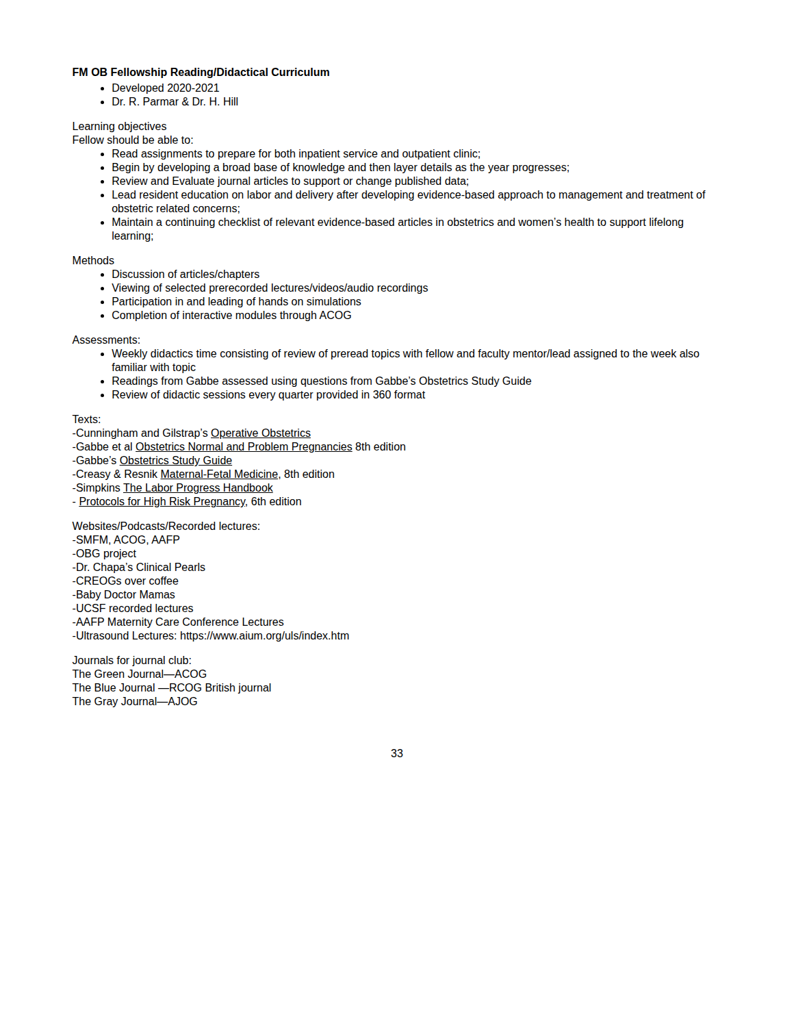FM OB Fellowship Reading/Didactical Curriculum
Developed 2020-2021
Dr. R. Parmar & Dr. H. Hill
Learning objectives
Fellow should be able to:
Read assignments to prepare for both inpatient service and outpatient clinic;
Begin by developing a broad base of knowledge and then layer details as the year progresses;
Review and Evaluate journal articles to support or change published data;
Lead resident education on labor and delivery after developing evidence-based approach to management and treatment of obstetric related concerns;
Maintain a continuing checklist of relevant evidence-based articles in obstetrics and women’s health to support lifelong learning;
Methods
Discussion of articles/chapters
Viewing of selected prerecorded lectures/videos/audio recordings
Participation in and leading of hands on simulations
Completion of interactive modules through ACOG
Assessments:
Weekly didactics time consisting of review of preread topics with fellow and faculty mentor/lead assigned to the week also familiar with topic
Readings from Gabbe assessed using questions from Gabbe’s Obstetrics Study Guide
Review of didactic sessions every quarter provided in 360 format
Texts:
-Cunningham and Gilstrap’s Operative Obstetrics
-Gabbe et al Obstetrics Normal and Problem Pregnancies 8th edition
-Gabbe’s Obstetrics Study Guide
-Creasy & Resnik Maternal-Fetal Medicine, 8th edition
-Simpkins The Labor Progress Handbook
- Protocols for High Risk Pregnancy, 6th edition
Websites/Podcasts/Recorded lectures:
-SMFM, ACOG, AAFP
-OBG project
-Dr. Chapa’s Clinical Pearls
-CREOGs over coffee
-Baby Doctor Mamas
-UCSF recorded lectures
-AAFP Maternity Care Conference Lectures
-Ultrasound Lectures: https://www.aium.org/uls/index.htm
Journals for journal club:
The Green Journal—ACOG
The Blue Journal —RCOG British journal
The Gray Journal—AJOG
33